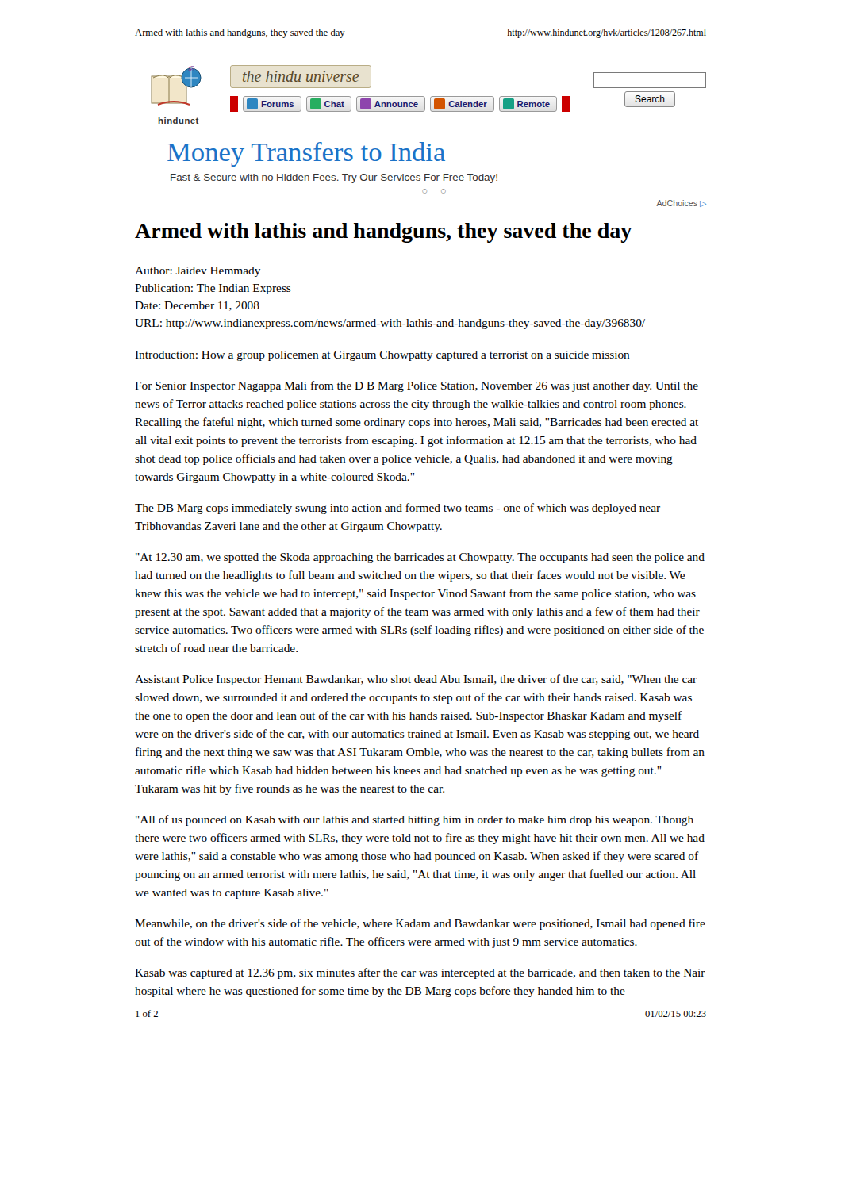Armed with lathis and handguns, they saved the day
http://www.hindunet.org/hvk/articles/1208/267.html
Search
ॐ
hindunet
the hindu universe
Forums Chat Announce Calender Remote
Money Transfers to India
Fast & Secure with no Hidden Fees. Try Our Services For Free Today!
○ ○
AdChoices
Armed with lathis and handguns, they saved the day
Author: Jaidev Hemmady
Publication: The Indian Express
Date: December 11, 2008
URL: http://www.indianexpress.com/news/armed-with-lathis-and-handguns-they-saved-the-day/396830/
Introduction: How a group policemen at Girgaum Chowpatty captured a terrorist on a suicide mission
For Senior Inspector Nagappa Mali from the D B Marg Police Station, November 26 was just another day. Until the news of Terror attacks reached police stations across the city through the walkie-talkies and control room phones. Recalling the fateful night, which turned some ordinary cops into heroes, Mali said, "Barricades had been erected at all vital exit points to prevent the terrorists from escaping. I got information at 12.15 am that the terrorists, who had shot dead top police officials and had taken over a police vehicle, a Qualis, had abandoned it and were moving towards Girgaum Chowpatty in a white-coloured Skoda."
The DB Marg cops immediately swung into action and formed two teams - one of which was deployed near Tribhovandas Zaveri lane and the other at Girgaum Chowpatty.
"At 12.30 am, we spotted the Skoda approaching the barricades at Chowpatty. The occupants had seen the police and had turned on the headlights to full beam and switched on the wipers, so that their faces would not be visible. We knew this was the vehicle we had to intercept," said Inspector Vinod Sawant from the same police station, who was present at the spot. Sawant added that a majority of the team was armed with only lathis and a few of them had their service automatics. Two officers were armed with SLRs (self loading rifles) and were positioned on either side of the stretch of road near the barricade.
Assistant Police Inspector Hemant Bawdankar, who shot dead Abu Ismail, the driver of the car, said, "When the car slowed down, we surrounded it and ordered the occupants to step out of the car with their hands raised. Kasab was the one to open the door and lean out of the car with his hands raised. Sub-Inspector Bhaskar Kadam and myself were on the driver's side of the car, with our automatics trained at Ismail. Even as Kasab was stepping out, we heard firing and the next thing we saw was that ASI Tukaram Omble, who was the nearest to the car, taking bullets from an automatic rifle which Kasab had hidden between his knees and had snatched up even as he was getting out." Tukaram was hit by five rounds as he was the nearest to the car.
"All of us pounced on Kasab with our lathis and started hitting him in order to make him drop his weapon. Though there were two officers armed with SLRs, they were told not to fire as they might have hit their own men. All we had were lathis," said a constable who was among those who had pounced on Kasab. When asked if they were scared of pouncing on an armed terrorist with mere lathis, he said, "At that time, it was only anger that fuelled our action. All we wanted was to capture Kasab alive."
Meanwhile, on the driver's side of the vehicle, where Kadam and Bawdankar were positioned, Ismail had opened fire out of the window with his automatic rifle. The officers were armed with just 9 mm service automatics.
Kasab was captured at 12.36 pm, six minutes after the car was intercepted at the barricade, and then taken to the Nair hospital where he was questioned for some time by the DB Marg cops before they handed him to the
1 of 2
01/02/15 00:23